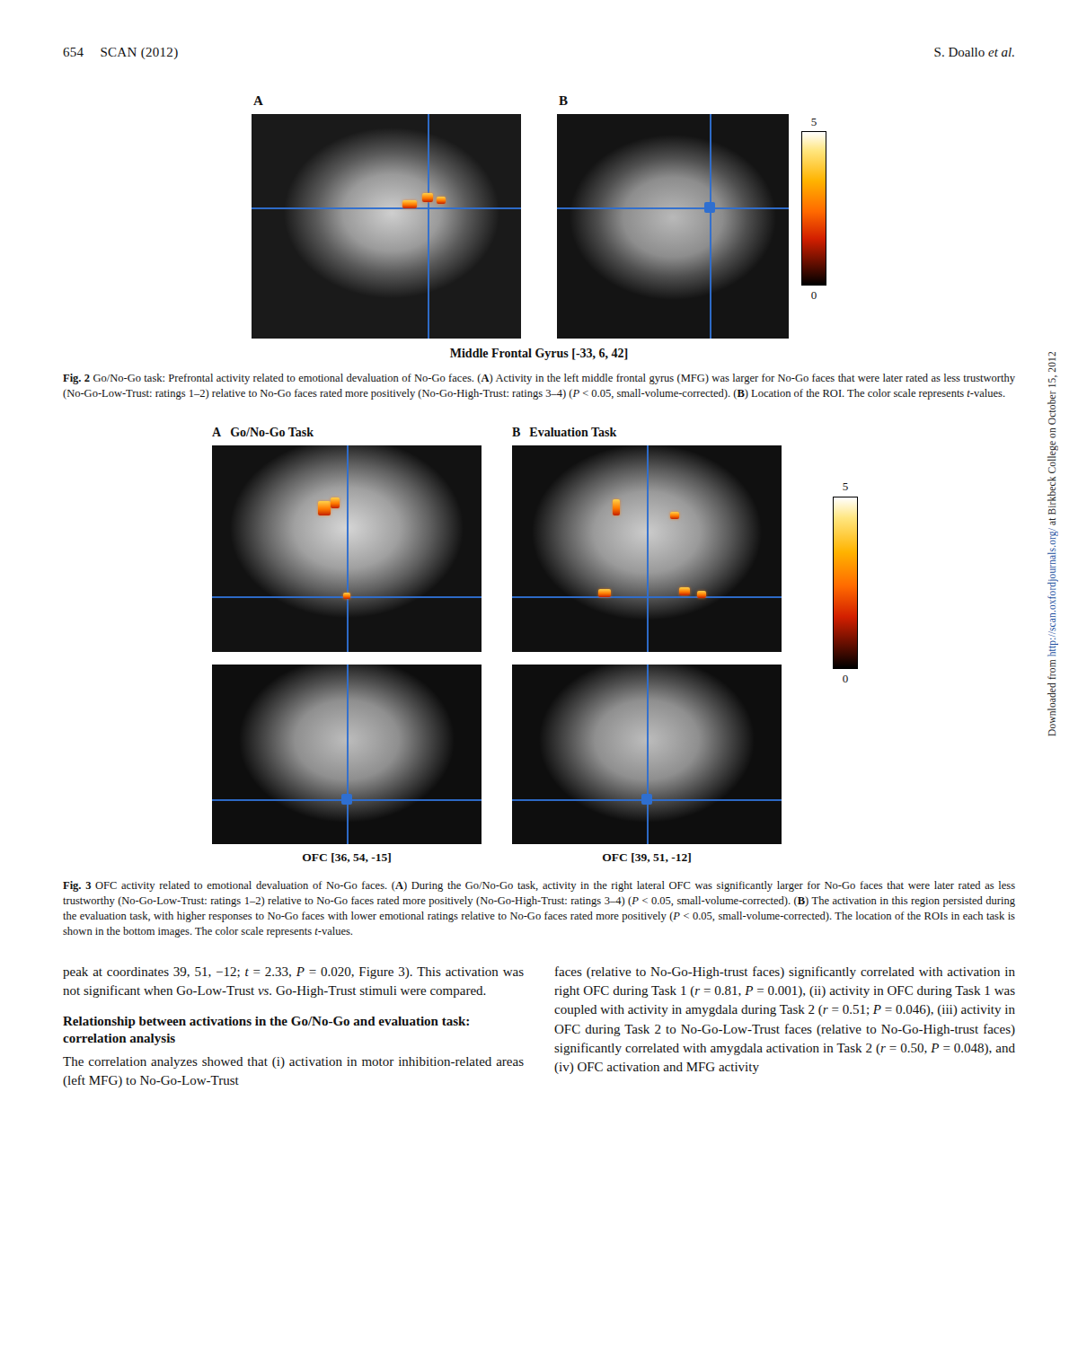654 SCAN (2012)
S. Doallo et al.
Downloaded from http://scan.oxfordjournals.org/ at Birkbeck College on October 15, 2012
A
B
5
0
Middle Frontal Gyrus [-33, 6, 42]
Fig. 2 Go/No-Go task: Prefrontal activity related to emotional devaluation of No-Go faces. (A) Activity in the left middle frontal gyrus (MFG) was larger for No-Go faces that were later rated as less trustworthy (No-Go-Low-Trust: ratings 1–2) relative to No-Go faces rated more positively (No-Go-High-Trust: ratings 3–4) (P < 0.05, small-volume-corrected). (B) Location of the ROI. The color scale represents t-values.
AGo/No-Go Task
OFC [36, 54, -15]
BEvaluation Task
OFC [39, 51, -12]
5
0
Fig. 3 OFC activity related to emotional devaluation of No-Go faces. (A) During the Go/No-Go task, activity in the right lateral OFC was significantly larger for No-Go faces that were later rated as less trustworthy (No-Go-Low-Trust: ratings 1–2) relative to No-Go faces rated more positively (No-Go-High-Trust: ratings 3–4) (P < 0.05, small-volume-corrected). (B) The activation in this region persisted during the evaluation task, with higher responses to No-Go faces with lower emotional ratings relative to No-Go faces rated more positively (P < 0.05, small-volume-corrected). The location of the ROIs in each task is shown in the bottom images. The color scale represents t-values.
peak at coordinates 39, 51, −12; t = 2.33, P = 0.020, Figure 3). This activation was not significant when Go-Low-Trust vs. Go-High-Trust stimuli were compared.
Relationship between activations in the Go/No-Go and evaluation task: correlation analysis
The correlation analyzes showed that (i) activation in motor inhibition-related areas (left MFG) to No-Go-Low-Trust
faces (relative to No-Go-High-trust faces) significantly correlated with activation in right OFC during Task 1 (r = 0.81, P = 0.001), (ii) activity in OFC during Task 1 was coupled with activity in amygdala during Task 2 (r = 0.51; P = 0.046), (iii) activity in OFC during Task 2 to No-Go-Low-Trust faces (relative to No-Go-High-trust faces) significantly correlated with amygdala activation in Task 2 (r = 0.50, P = 0.048), and (iv) OFC activation and MFG activity